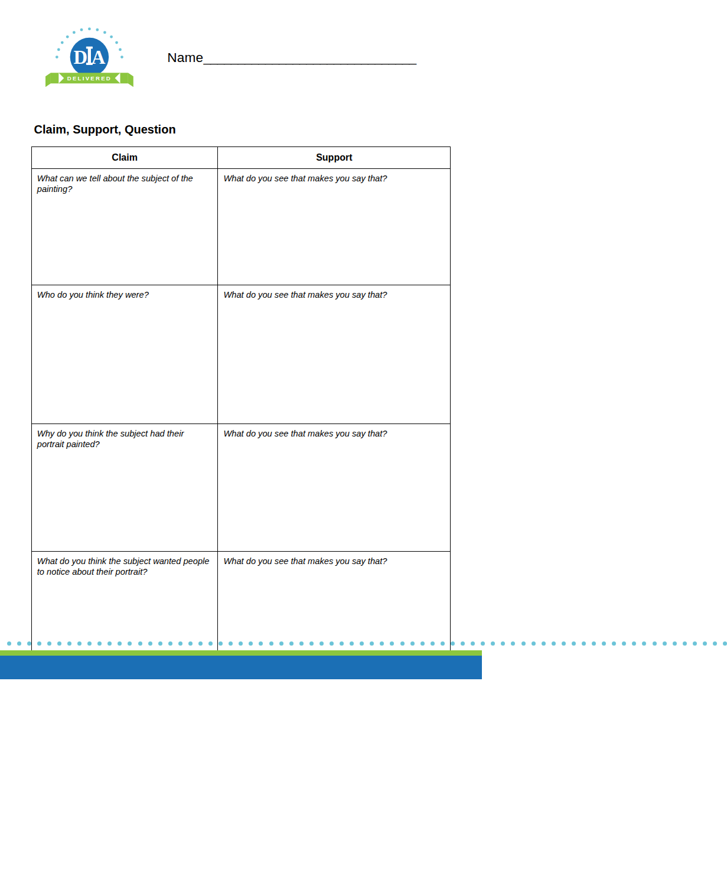D A DELIVERED
Name_______________________________
Claim, Support, Question
| Claim | Support |
| --- | --- |
| What can we tell about the subject of the painting? | What do you see that makes you say that? |
| Who do you think they were? | What do you see that makes you say that? |
| Why do you think the subject had their portrait painted? | What do you see that makes you say that? |
| What do you think the subject wanted people to notice about their portrait? | What do you see that makes you say that? |